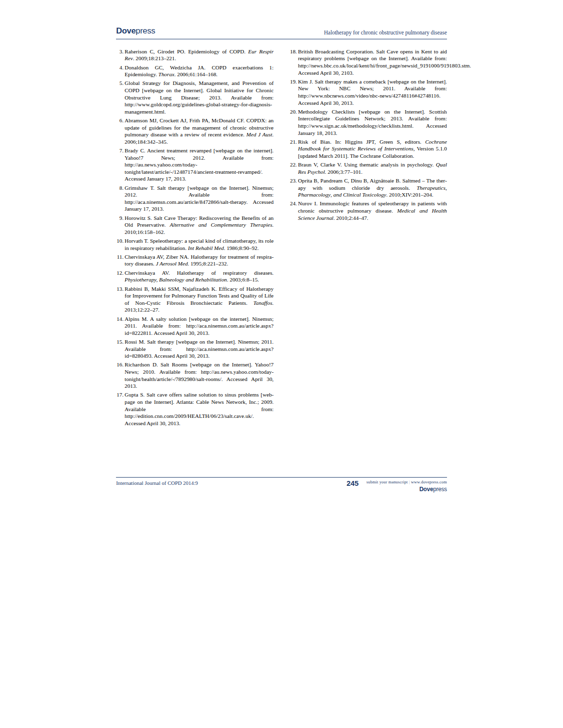Dovepress
Halotherapy for chronic obstructive pulmonary disease
Raherison C, Girodet PO. Epidemiology of COPD. Eur Respir Rev. 2009;18:213–221.
Donaldson GC, Wedzicha JA. COPD exacerbations 1: Epidemiology. Thorax. 2006;61:164–168.
Global Strategy for Diagnosis, Management, and Prevention of COPD [webpage on the Internet]. Global Initiative for Chronic Obstructive Lung Disease; 2013. Available from: http://www.goldcopd.org/guidelines-global-strategy-for-diagnosis-management.html.
Abramson MJ, Crockett AJ, Frith PA, McDonald CF. COPDX: an update of guidelines for the management of chronic obstructive pulmonary disease with a review of recent evidence. Med J Aust. 2006;184:342–345.
Brady C. Ancient treatment revamped [webpage on the internet]. Yahoo!7 News; 2012. Available from: http://au.news.yahoo.com/today-tonight/latest/article/-/12487174/ancient-treatment-revamped/. Accessed January 17, 2013.
Grimshaw T. Salt therapy [webpage on the Internet]. Ninemsn; 2012. Available from: http://aca.ninemsn.com.au/article/8472866/salt-therapy. Accessed January 17, 2013.
Horowitz S. Salt Cave Therapy: Rediscovering the Benefits of an Old Preservative. Alternative and Complementary Therapies. 2010;16:158–162.
Horvath T. Speleotherapy: a special kind of climatotherapy, its role in respiratory rehabilitation. Int Rehabil Med. 1986;8:90–92.
Chervinskaya AV, Ziber NA. Halotherapy for treatment of respiratory diseases. J Aerosol Med. 1995;8:221–232.
Chervinskaya AV. Halotherapy of respiratory diseases. Physiotherapy, Balneology and Rehabilitation. 2003;6:8–15.
Rabbini B, Makki SSM, Najafizadeh K. Efficacy of Halotherapy for Improvement for Pulmonary Function Tests and Quality of Life of Non-Cystic Fibrosis Bronchiectatic Patients. Tanaffos. 2013;12:22–27.
Alpins M. A salty solution [webpage on the internet]. Ninemsn; 2011. Available from: http://aca.ninemsn.com.au/article.aspx?id=8222811. Accessed April 30, 2013.
Rossi M. Salt therapy [webpage on the Internet]. Ninemsn; 2011. Available from: http://aca.ninemsn.com.au/article.aspx?id=8280493. Accessed April 30, 2013.
Richardson D. Salt Rooms [webpage on the Internet]. Yahoo!7 News; 2010. Available from: http://au.news.yahoo.com/today-tonight/health/article/-/7892980/salt-rooms/. Accessed April 30, 2013.
Gupta S. Salt cave offers saline solution to sinus problems [webpage on the Internet]. Atlanta: Cable News Network, Inc.; 2009. Available from: http://edition.cnn.com/2009/HEALTH/06/23/salt.cave.uk/. Accessed April 30, 2013.
British Broadcasting Corporation. Salt Cave opens in Kent to aid respiratory problems [webpage on the Internet]. Available from: http://news.bbc.co.uk/local/kent/hi/front_page/newsid_9191000/9191803.stm. Accessed April 30, 2103.
Kim J. Salt therapy makes a comeback [webpage on the Internet]. New York: NBC News; 2011. Available from: http://www.nbcnews.com/video/nbc-news/42748116#42748116. Accessed April 30, 2013.
Methodology Checklists [webpage on the Internet]. Scottish Intercollegiate Guidelines Network; 2013. Available from: http://www.sign.ac.uk/methodology/checklists.html. Accessed January 18, 2013.
Risk of Bias. In: Higgins JPT, Green S, editors. Cochrane Handbook for Systematic Reviews of Interventions, Version 5.1.0 [updated March 2011]. The Cochrane Collaboration.
Braun V, Clarke V. Using thematic analysis in psychology. Qual Res Psychol. 2006;3:77–101.
Oprita B, Pandream C, Dinu B, Aignătoaie B. Saltmed – The therapy with sodium chloride dry aerosols. Therapeutics, Pharmacology, and Clinical Toxicology. 2010;XIV:201–204.
Nurov I. Immunologic features of speleotherapy in patients with chronic obstructive pulmonary disease. Medical and Health Science Journal. 2010;2:44–47.
International Journal of COPD 2014:9
245
submit your manuscript | www.dovepress.com
Dovepress